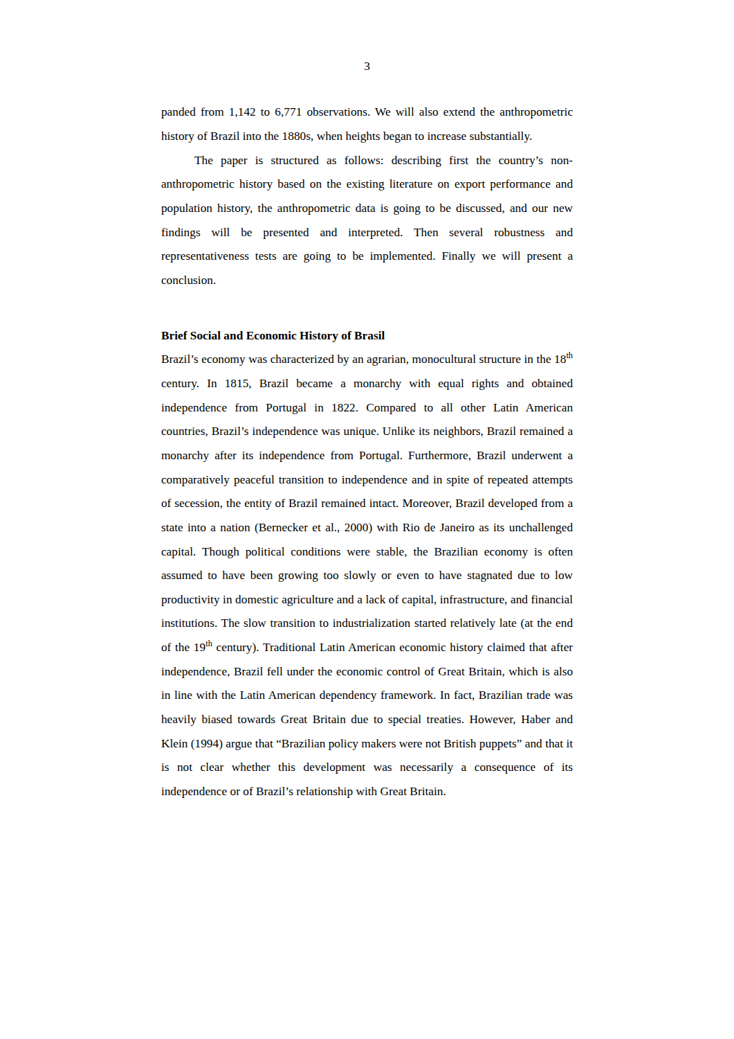3
panded from 1,142 to 6,771 observations. We will also extend the anthropometric history of Brazil into the 1880s, when heights began to increase substantially.
The paper is structured as follows: describing first the country’s non-anthropometric history based on the existing literature on export performance and population history, the anthropometric data is going to be discussed, and our new findings will be presented and interpreted. Then several robustness and representativeness tests are going to be implemented. Finally we will present a conclusion.
Brief Social and Economic History of Brasil
Brazil’s economy was characterized by an agrarian, monocultural structure in the 18th century. In 1815, Brazil became a monarchy with equal rights and obtained independence from Portugal in 1822. Compared to all other Latin American countries, Brazil’s independence was unique. Unlike its neighbors, Brazil remained a monarchy after its independence from Portugal. Furthermore, Brazil underwent a comparatively peaceful transition to independence and in spite of repeated attempts of secession, the entity of Brazil remained intact. Moreover, Brazil developed from a state into a nation (Bernecker et al., 2000) with Rio de Janeiro as its unchallenged capital. Though political conditions were stable, the Brazilian economy is often assumed to have been growing too slowly or even to have stagnated due to low productivity in domestic agriculture and a lack of capital, infrastructure, and financial institutions. The slow transition to industrialization started relatively late (at the end of the 19th century). Traditional Latin American economic history claimed that after independence, Brazil fell under the economic control of Great Britain, which is also in line with the Latin American dependency framework. In fact, Brazilian trade was heavily biased towards Great Britain due to special treaties. However, Haber and Klein (1994) argue that “Brazilian policy makers were not British puppets” and that it is not clear whether this development was necessarily a consequence of its independence or of Brazil’s relationship with Great Britain.